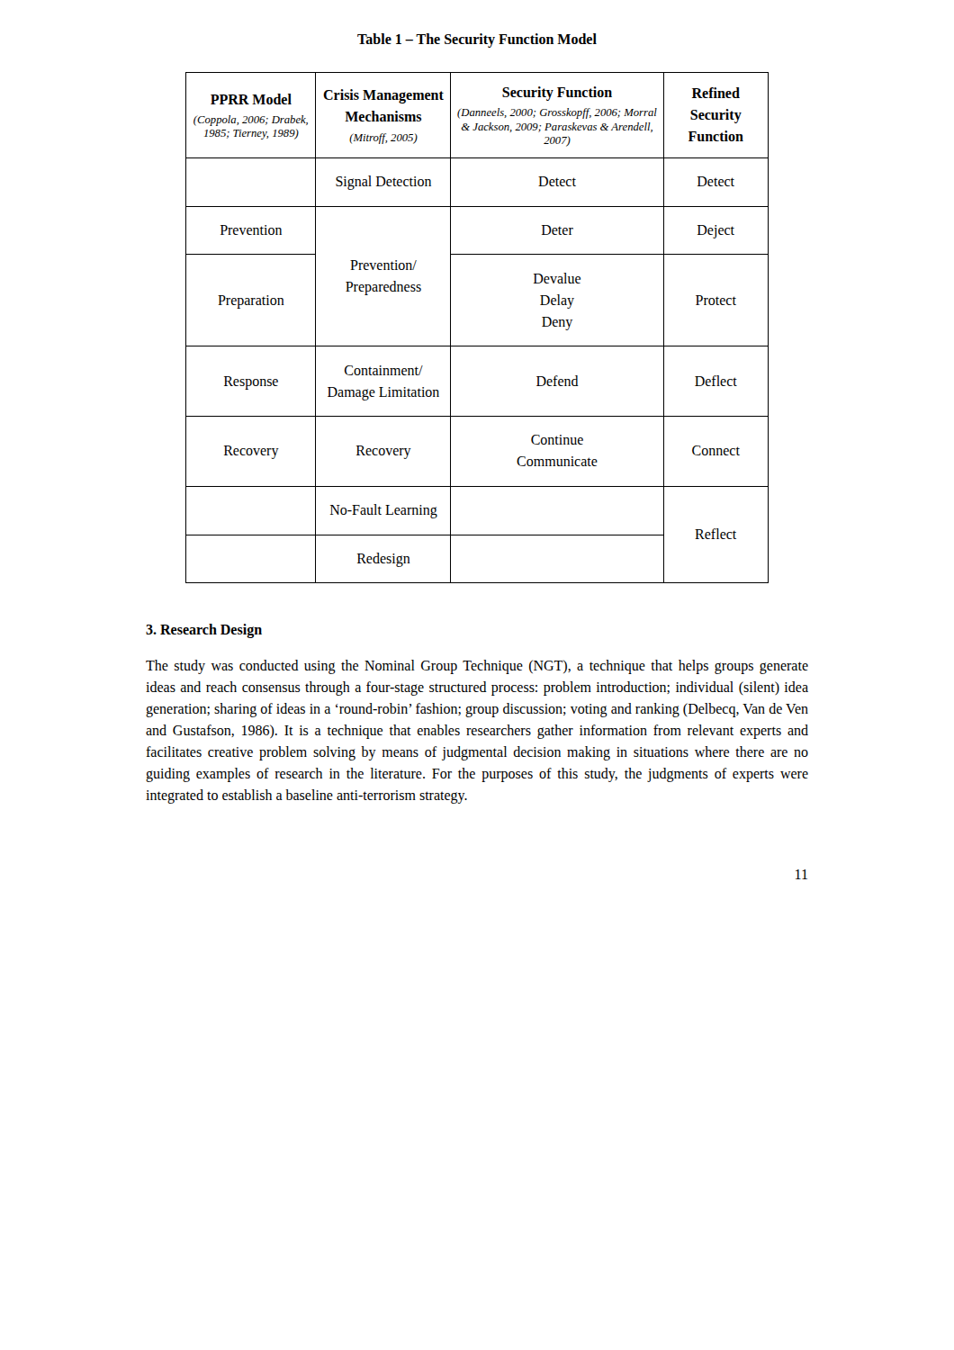Table 1 – The Security Function Model
| PPRR Model (Coppola, 2006; Drabek, 1985; Tierney, 1989) | Crisis Management Mechanisms (Mitroff, 2005) | Security Function (Danneels, 2000; Grosskopff, 2006; Morral & Jackson, 2009; Paraskevas & Arendell, 2007) | Refined Security Function |
| --- | --- | --- | --- |
| | Signal Detection | Detect | Detect |
| Prevention | Prevention/ Preparedness | Deter | Deject |
| Preparation | Devalue Delay Deny | Protect |
| Response | Containment/ Damage Limitation | Defend | Deflect |
| Recovery | Recovery | Continue Communicate | Connect |
| | No-Fault Learning | | Reflect |
| | Redesign | |
3. Research Design
The study was conducted using the Nominal Group Technique (NGT), a technique that helps groups generate ideas and reach consensus through a four-stage structured process: problem introduction; individual (silent) idea generation; sharing of ideas in a ‘round-robin’ fashion; group discussion; voting and ranking (Delbecq, Van de Ven and Gustafson, 1986). It is a technique that enables researchers gather information from relevant experts and facilitates creative problem solving by means of judgmental decision making in situations where there are no guiding examples of research in the literature. For the purposes of this study, the judgments of experts were integrated to establish a baseline anti-terrorism strategy.
11